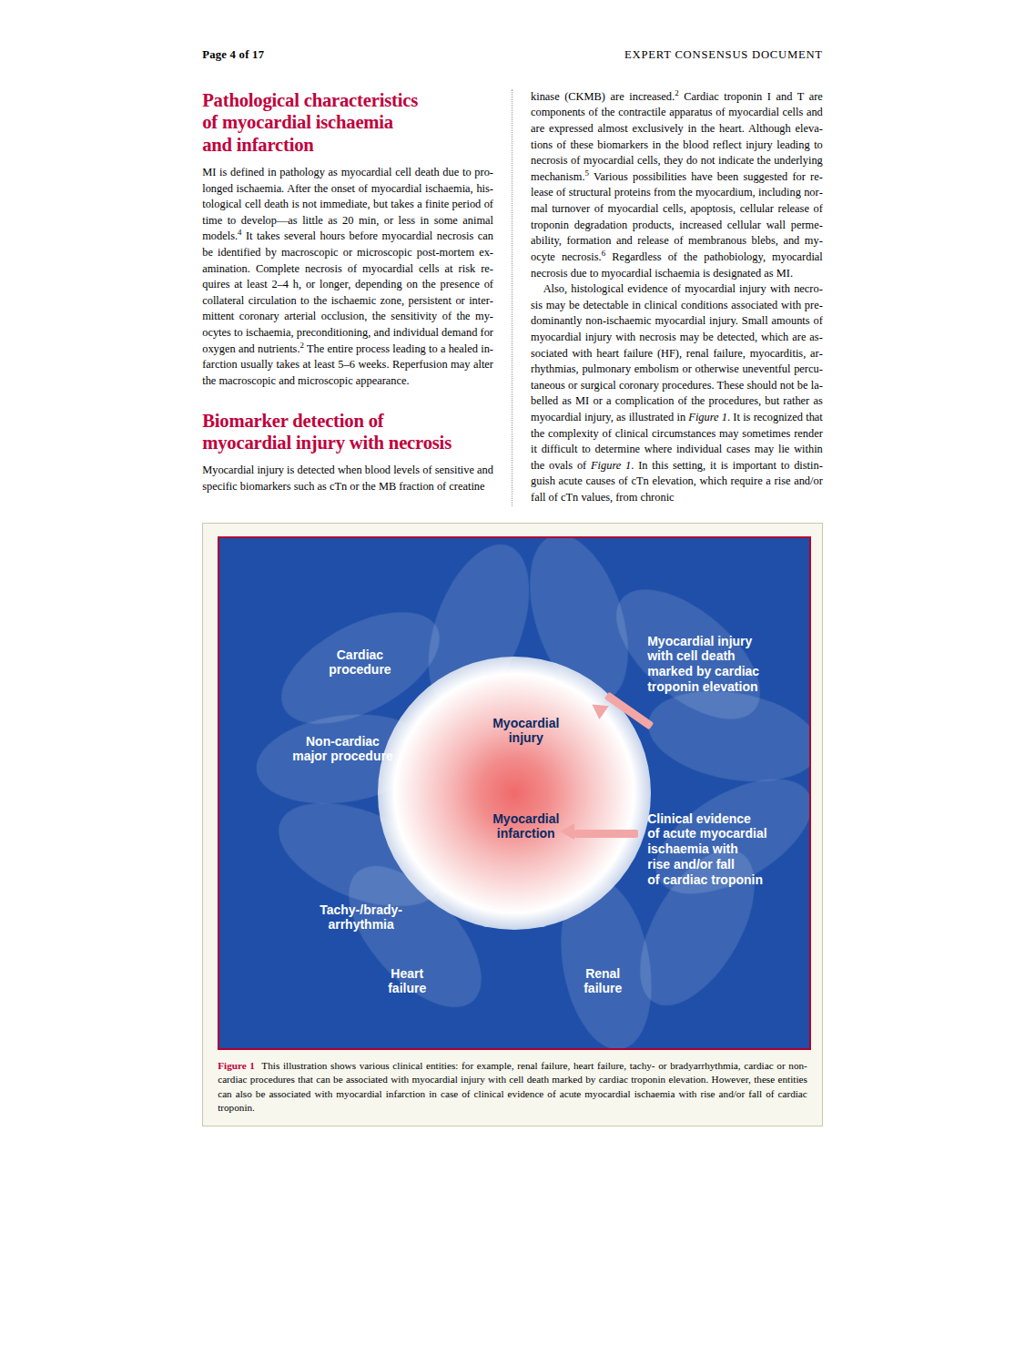Page 4 of 17
Expert Consensus Document
Pathological characteristics
of myocardial ischaemia
and infarction
MI is defined in pathology as myocardial cell death due to prolonged ischaemia. After the onset of myocardial ischaemia, histological cell death is not immediate, but takes a finite period of time to develop—as little as 20 min, or less in some animal models.4 It takes several hours before myocardial necrosis can be identified by macroscopic or microscopic post-mortem examination. Complete necrosis of myocardial cells at risk requires at least 2–4 h, or longer, depending on the presence of collateral circulation to the ischaemic zone, persistent or intermittent coronary arterial occlusion, the sensitivity of the myocytes to ischaemia, preconditioning, and individual demand for oxygen and nutrients.2 The entire process leading to a healed infarction usually takes at least 5–6 weeks. Reperfusion may alter the macroscopic and microscopic appearance.
Biomarker detection of
myocardial injury with necrosis
Myocardial injury is detected when blood levels of sensitive and specific biomarkers such as cTn or the MB fraction of creatine
kinase (CKMB) are increased.2 Cardiac troponin I and T are components of the contractile apparatus of myocardial cells and are expressed almost exclusively in the heart. Although elevations of these biomarkers in the blood reflect injury leading to necrosis of myocardial cells, they do not indicate the underlying mechanism.5 Various possibilities have been suggested for release of structural proteins from the myocardium, including normal turnover of myocardial cells, apoptosis, cellular release of troponin degradation products, increased cellular wall permeability, formation and release of membranous blebs, and myocyte necrosis.6 Regardless of the pathobiology, myocardial necrosis due to myocardial ischaemia is designated as MI.
Also, histological evidence of myocardial injury with necrosis may be detectable in clinical conditions associated with predominantly non-ischaemic myocardial injury. Small amounts of myocardial injury with necrosis may be detected, which are associated with heart failure (HF), renal failure, myocarditis, arrhythmias, pulmonary embolism or otherwise uneventful percutaneous or surgical coronary procedures. These should not be labelled as MI or a complication of the procedures, but rather as myocardial injury, as illustrated in Figure 1. It is recognized that the complexity of clinical circumstances may sometimes render it difficult to determine where individual cases may lie within the ovals of Figure 1. In this setting, it is important to distinguish acute causes of cTn elevation, which require a rise and/or fall of cTn values, from chronic
Cardiac
procedure
Non-cardiac
major procedure
Tachy-/brady-
arrhythmia
Heart
failure
Renal
failure
Myocardial
infarction
Myocardial
injury
Myocardial injury
with cell death
marked by cardiac
troponin elevation
Clinical evidence
of acute myocardial
ischaemia with
rise and/or fall
of cardiac troponin
Figure 1 This illustration shows various clinical entities: for example, renal failure, heart failure, tachy- or bradyarrhythmia, cardiac or non-cardiac procedures that can be associated with myocardial injury with cell death marked by cardiac troponin elevation. However, these entities can also be associated with myocardial infarction in case of clinical evidence of acute myocardial ischaemia with rise and/or fall of cardiac troponin.